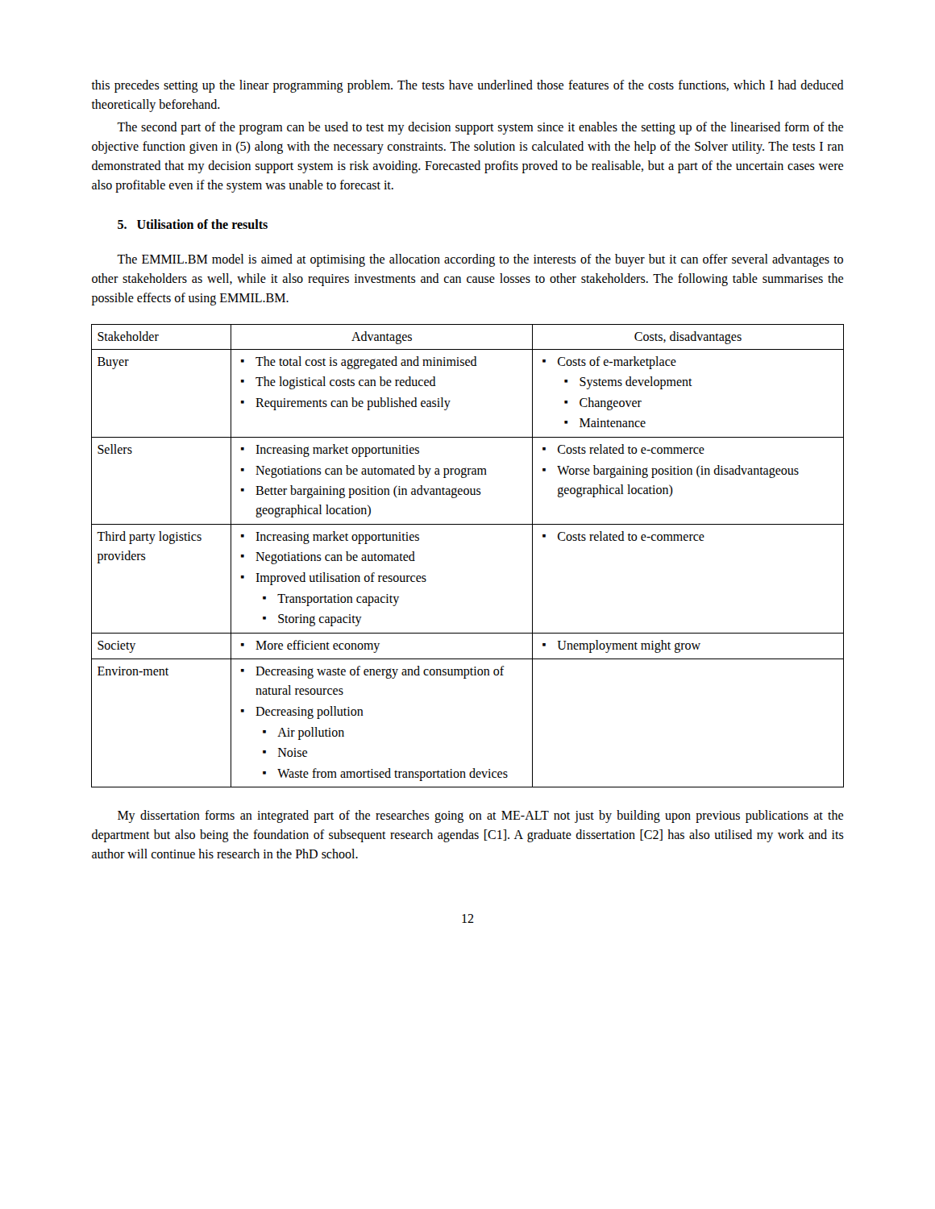this precedes setting up the linear programming problem. The tests have underlined those features of the costs functions, which I had deduced theoretically beforehand.
The second part of the program can be used to test my decision support system since it enables the setting up of the linearised form of the objective function given in (5) along with the necessary constraints. The solution is calculated with the help of the Solver utility. The tests I ran demonstrated that my decision support system is risk avoiding. Forecasted profits proved to be realisable, but a part of the uncertain cases were also profitable even if the system was unable to forecast it.
5. Utilisation of the results
The EMMIL.BM model is aimed at optimising the allocation according to the interests of the buyer but it can offer several advantages to other stakeholders as well, while it also requires investments and can cause losses to other stakeholders. The following table summarises the possible effects of using EMMIL.BM.
| Stakeholder | Advantages | Costs, disadvantages |
| --- | --- | --- |
| Buyer | The total cost is aggregated and minimised The logistical costs can be reduced Requirements can be published easily | Costs of e-marketplace Systems development Changeover Maintenance |
| Sellers | Increasing market opportunities Negotiations can be automated by a program Better bargaining position (in advantageous geographical location) | Costs related to e-commerce Worse bargaining position (in disadvantageous geographical location) |
| Third party logistics providers | Increasing market opportunities Negotiations can be automated Improved utilisation of resources Transportation capacity Storing capacity | Costs related to e-commerce |
| Society | More efficient economy | Unemployment might grow |
| Environ-ment | Decreasing waste of energy and consumption of natural resources Decreasing pollution Air pollution Noise Waste from amortised transportation devices | |
My dissertation forms an integrated part of the researches going on at ME-ALT not just by building upon previous publications at the department but also being the foundation of subsequent research agendas [C1]. A graduate dissertation [C2] has also utilised my work and its author will continue his research in the PhD school.
12